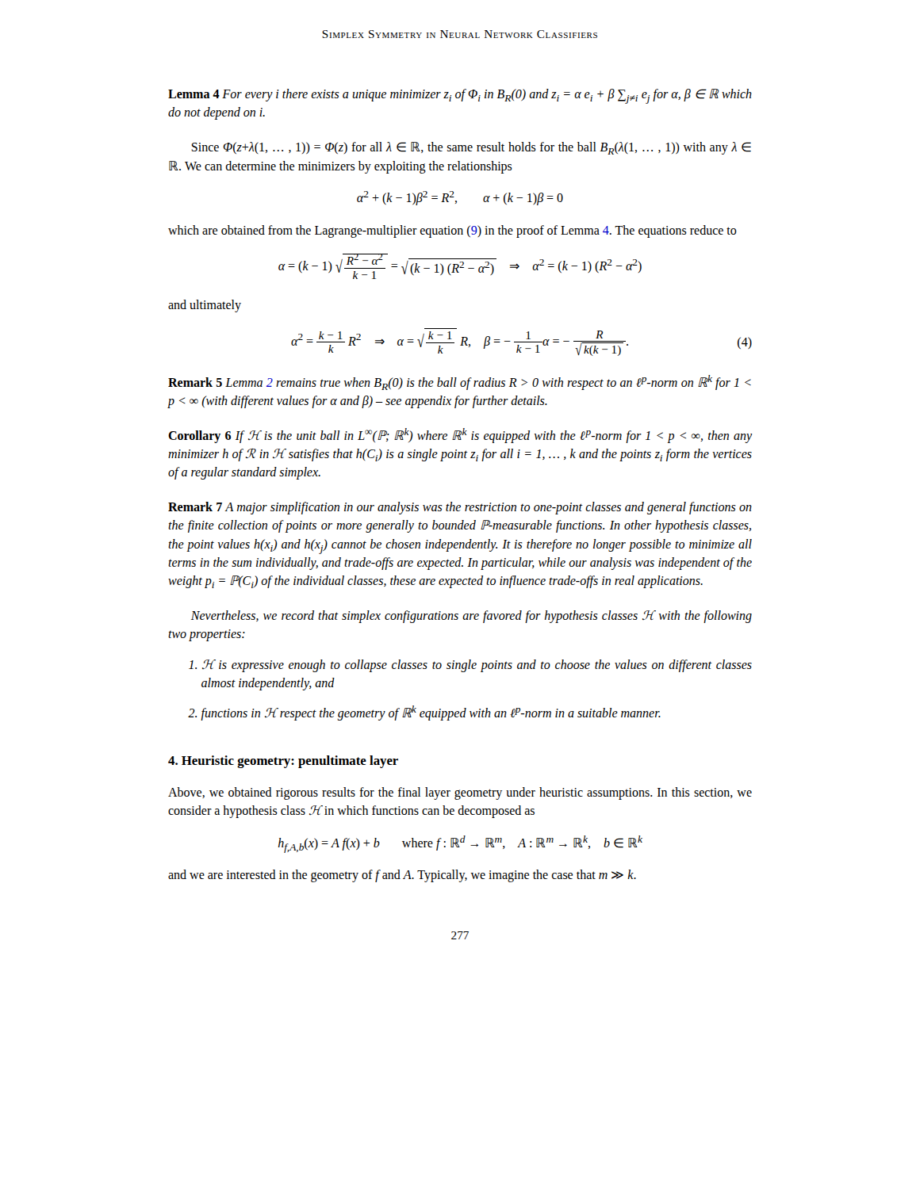Simplex Symmetry in Neural Network Classifiers
Lemma 4 For every i there exists a unique minimizer zi of Φi in BR(0) and zi = α ei + β ∑j≠i ej for α, β ∈ ℝ which do not depend on i.
Since Φ(z+λ(1, … , 1)) = Φ(z) for all λ ∈ ℝ, the same result holds for the ball BR(λ(1, … , 1)) with any λ ∈ ℝ. We can determine the minimizers by exploiting the relationships
α2 + (k − 1)β2 = R2, α + (k − 1)β = 0
which are obtained from the Lagrange-multiplier equation (9) in the proof of Lemma 4. The equations reduce to
α = (k − 1) √R2 − α2 k − 1 = √(k − 1) (R2 − α2) ⇒ α2 = (k − 1) (R2 − α2)
and ultimately
α2 = k − 1 k R2 ⇒ α = √k − 1 k R, β = − 1 k − 1 α = − R√k(k − 1). (4)
Remark 5 Lemma 2 remains true when BR(0) is the ball of radius R > 0 with respect to an ℓp-norm on ℝk for 1 < p < ∞ (with different values for α and β) – see appendix for further details.
Corollary 6 If ℋ is the unit ball in L∞(ℙ; ℝk) where ℝk is equipped with the ℓp-norm for 1 < p < ∞, then any minimizer h of ℛ in ℋ satisfies that h(Ci) is a single point zi for all i = 1, … , k and the points zi form the vertices of a regular standard simplex.
Remark 7 A major simplification in our analysis was the restriction to one-point classes and general functions on the finite collection of points or more generally to bounded ℙ-measurable functions. In other hypothesis classes, the point values h(xi) and h(xj) cannot be chosen independently. It is therefore no longer possible to minimize all terms in the sum individually, and trade-offs are expected. In particular, while our analysis was independent of the weight pi = ℙ(Ci) of the individual classes, these are expected to influence trade-offs in real applications.
Nevertheless, we record that simplex configurations are favored for hypothesis classes ℋ with the following two properties:
ℋ is expressive enough to collapse classes to single points and to choose the values on different classes almost independently, and
functions in ℋ respect the geometry of ℝk equipped with an ℓp-norm in a suitable manner.
4. Heuristic geometry: penultimate layer
Above, we obtained rigorous results for the final layer geometry under heuristic assumptions. In this section, we consider a hypothesis class ℋ in which functions can be decomposed as
hf,A,b(x) = A f(x) + b where f : ℝd → ℝm, A : ℝm → ℝk, b ∈ ℝk
and we are interested in the geometry of f and A. Typically, we imagine the case that m ≫ k.
277